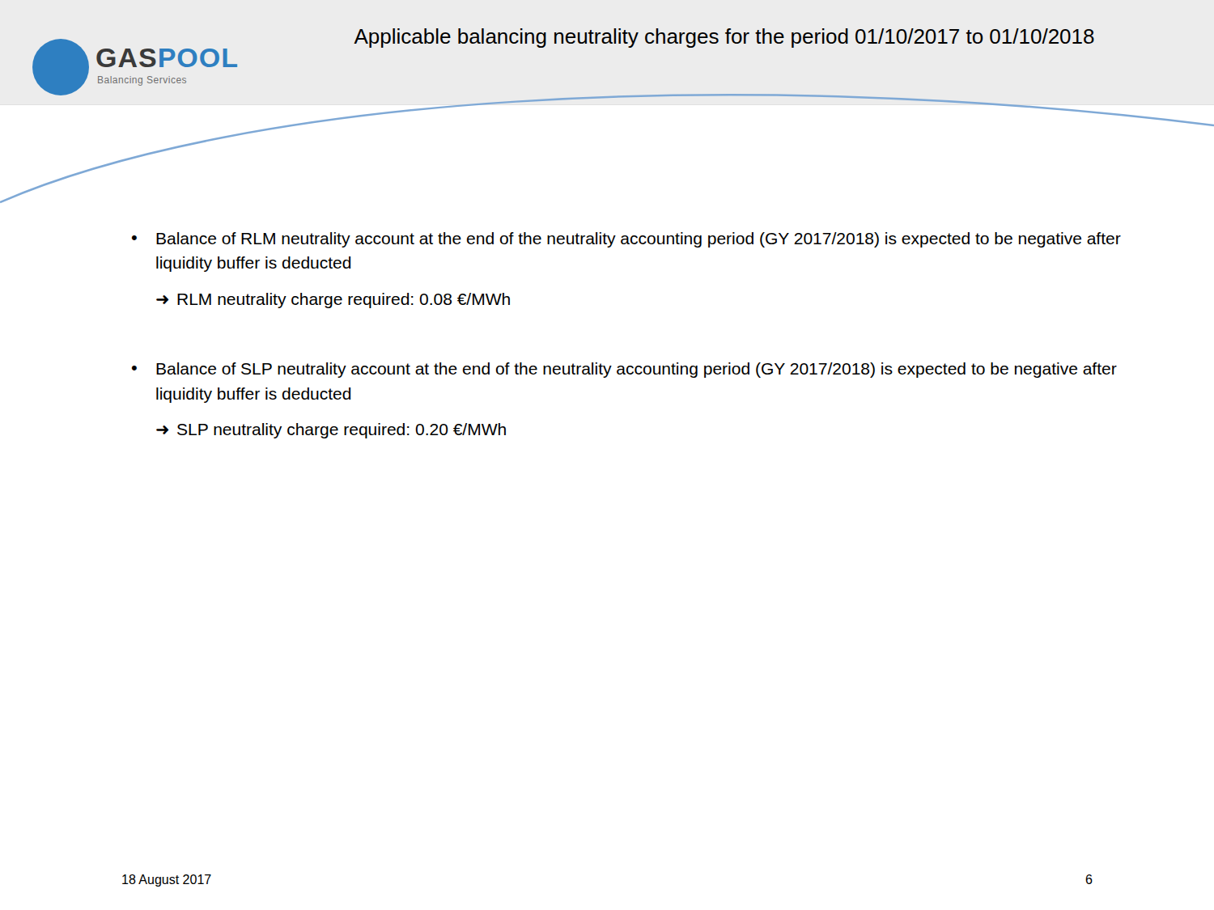GASPOOL
Balancing Services
Applicable balancing neutrality charges for the period 01/10/2017 to 01/10/2018
Balance of RLM neutrality account at the end of the neutrality accounting period (GY 2017/2018) is expected to be negative after liquidity buffer is deducted
➜RLM neutrality charge required: 0.08 €/MWh
Balance of SLP neutrality account at the end of the neutrality accounting period (GY 2017/2018) is expected to be negative after liquidity buffer is deducted
➜SLP neutrality charge required: 0.20 €/MWh
18 August 2017
6